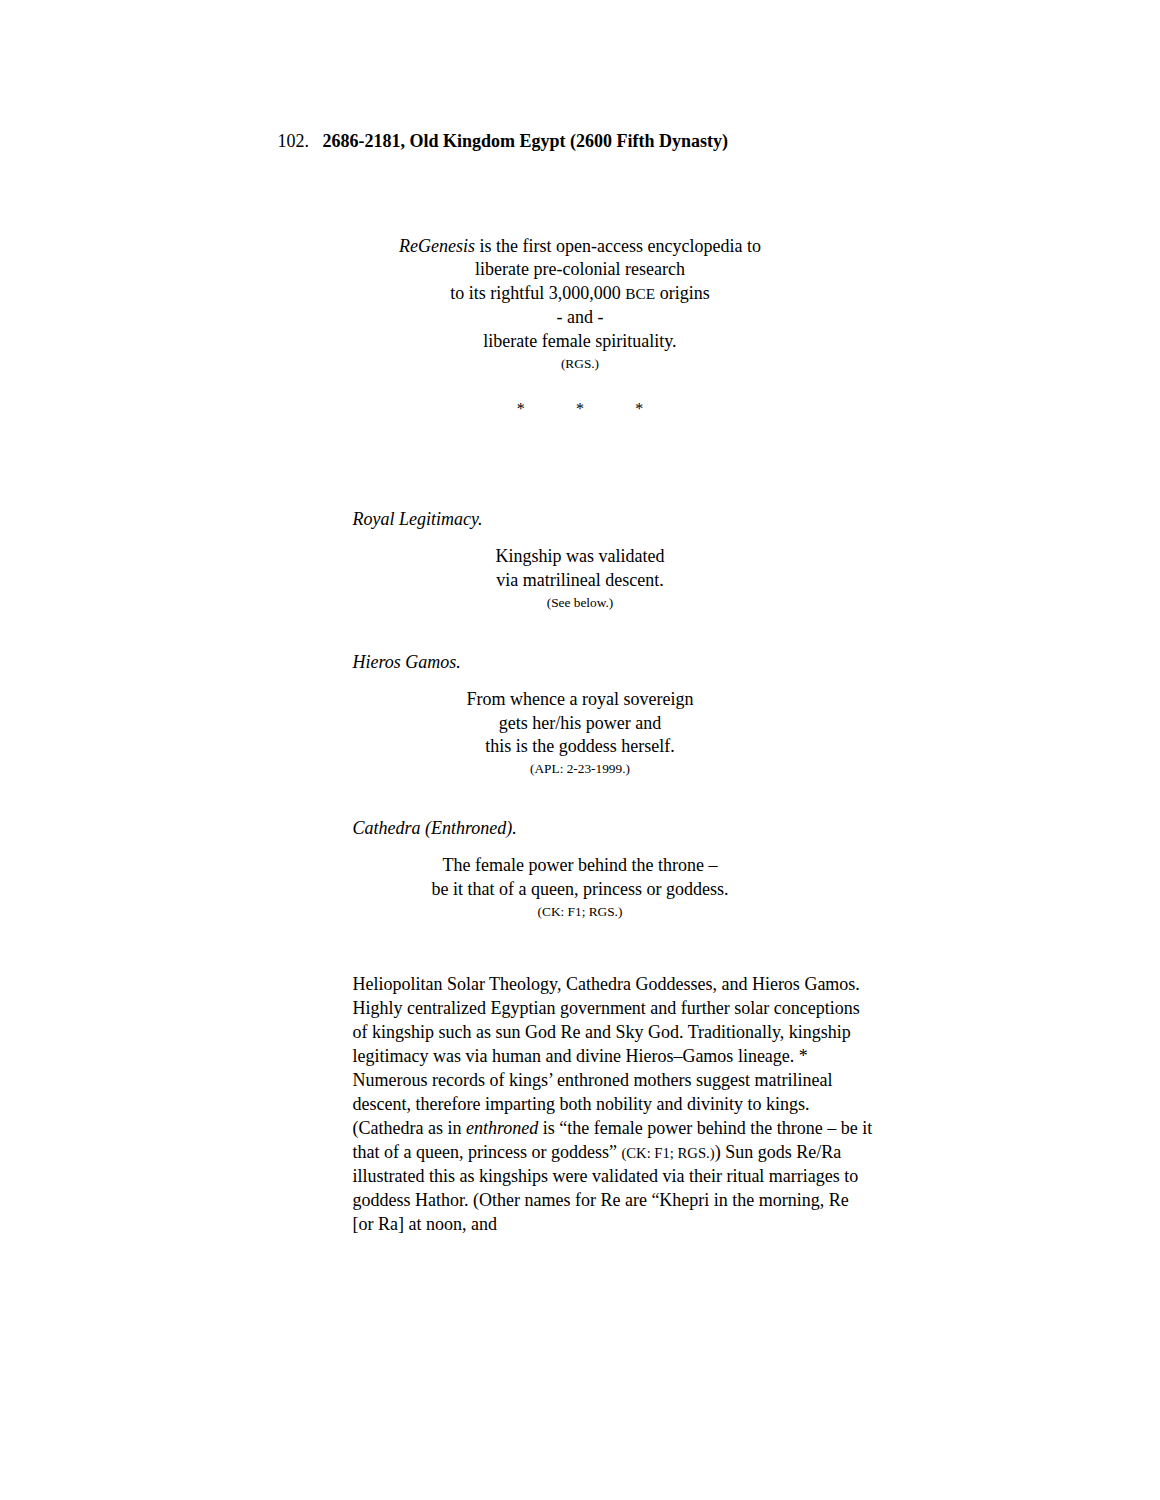102. 2686-2181, Old Kingdom Egypt (2600 Fifth Dynasty)
ReGenesis is the first open-access encyclopedia to
liberate pre-colonial research
to its rightful 3,000,000 BCE origins
- and -
liberate female spirituality.
(RGS.)
* * *
Royal Legitimacy.
Kingship was validated
via matrilineal descent.
(See below.)
Hieros Gamos.
From whence a royal sovereign
gets her/his power and
this is the goddess herself.
(APL: 2-23-1999.)
Cathedra (Enthroned).
The female power behind the throne –
be it that of a queen, princess or goddess.
(CK: F1; RGS.)
Heliopolitan Solar Theology, Cathedra Goddesses, and Hieros Gamos.
Highly centralized Egyptian government and further solar conceptions of kingship such as sun God Re and Sky God. Traditionally, kingship legitimacy was via human and divine Hieros–Gamos lineage. * Numerous records of kings’ enthroned mothers suggest matrilineal descent, therefore imparting both nobility and divinity to kings. (Cathedra as in enthroned is “the female power behind the throne – be it that of a queen, princess or goddess” (CK: F1; RGS.)) Sun gods Re/Ra illustrated this as kingships were validated via their ritual marriages to goddess Hathor. (Other names for Re are “Khepri in the morning, Re [or Ra] at noon, and